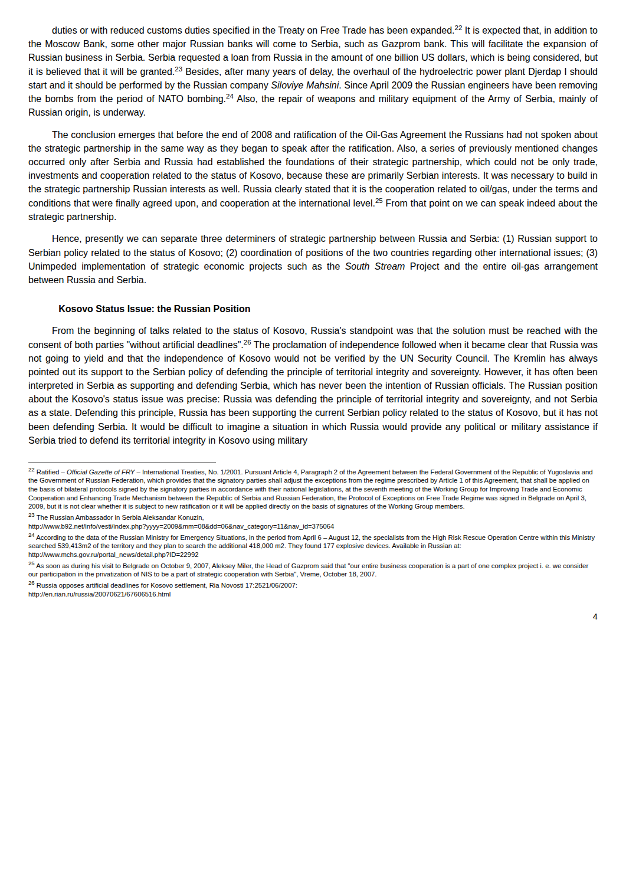duties or with reduced customs duties specified in the Treaty on Free Trade has been expanded.22 It is expected that, in addition to the Moscow Bank, some other major Russian banks will come to Serbia, such as Gazprom bank. This will facilitate the expansion of Russian business in Serbia. Serbia requested a loan from Russia in the amount of one billion US dollars, which is being considered, but it is believed that it will be granted.23 Besides, after many years of delay, the overhaul of the hydroelectric power plant Djerdap I should start and it should be performed by the Russian company Siloviye Mahsini. Since April 2009 the Russian engineers have been removing the bombs from the period of NATO bombing.24 Also, the repair of weapons and military equipment of the Army of Serbia, mainly of Russian origin, is underway.
The conclusion emerges that before the end of 2008 and ratification of the Oil-Gas Agreement the Russians had not spoken about the strategic partnership in the same way as they began to speak after the ratification. Also, a series of previously mentioned changes occurred only after Serbia and Russia had established the foundations of their strategic partnership, which could not be only trade, investments and cooperation related to the status of Kosovo, because these are primarily Serbian interests. It was necessary to build in the strategic partnership Russian interests as well. Russia clearly stated that it is the cooperation related to oil/gas, under the terms and conditions that were finally agreed upon, and cooperation at the international level.25 From that point on we can speak indeed about the strategic partnership.
Hence, presently we can separate three determiners of strategic partnership between Russia and Serbia: (1) Russian support to Serbian policy related to the status of Kosovo; (2) coordination of positions of the two countries regarding other international issues; (3) Unimpeded implementation of strategic economic projects such as the South Stream Project and the entire oil-gas arrangement between Russia and Serbia.
Kosovo Status Issue: the Russian Position
From the beginning of talks related to the status of Kosovo, Russia's standpoint was that the solution must be reached with the consent of both parties "without artificial deadlines".26 The proclamation of independence followed when it became clear that Russia was not going to yield and that the independence of Kosovo would not be verified by the UN Security Council. The Kremlin has always pointed out its support to the Serbian policy of defending the principle of territorial integrity and sovereignty. However, it has often been interpreted in Serbia as supporting and defending Serbia, which has never been the intention of Russian officials. The Russian position about the Kosovo's status issue was precise: Russia was defending the principle of territorial integrity and sovereignty, and not Serbia as a state. Defending this principle, Russia has been supporting the current Serbian policy related to the status of Kosovo, but it has not been defending Serbia. It would be difficult to imagine a situation in which Russia would provide any political or military assistance if Serbia tried to defend its territorial integrity in Kosovo using military
22 Ratified – Official Gazette of FRY – International Treaties, No. 1/2001. Pursuant Article 4, Paragraph 2 of the Agreement between the Federal Government of the Republic of Yugoslavia and the Government of Russian Federation, which provides that the signatory parties shall adjust the exceptions from the regime prescribed by Article 1 of this Agreement, that shall be applied on the basis of bilateral protocols signed by the signatory parties in accordance with their national legislations, at the seventh meeting of the Working Group for Improving Trade and Economic Cooperation and Enhancing Trade Mechanism between the Republic of Serbia and Russian Federation, the Protocol of Exceptions on Free Trade Regime was signed in Belgrade on April 3, 2009, but it is not clear whether it is subject to new ratification or it will be applied directly on the basis of signatures of the Working Group members.
23 The Russian Ambassador in Serbia Aleksandar Konuzin,
http://www.b92.net/info/vesti/index.php?yyyy=2009&mm=08&dd=06&nav_category=11&nav_id=375064
24 According to the data of the Russian Ministry for Emergency Situations, in the period from April 6 – August 12, the specialists from the High Risk Rescue Operation Centre within this Ministry searched 539,413m2 of the territory and they plan to search the additional 418,000 m2. They found 177 explosive devices. Available in Russian at:
http://www.mchs.gov.ru/portal_news/detail.php?ID=22992
25 As soon as during his visit to Belgrade on October 9, 2007, Aleksey Miler, the Head of Gazprom said that "our entire business cooperation is a part of one complex project i. e. we consider our participation in the privatization of NIS to be a part of strategic cooperation with Serbia", Vreme, October 18, 2007.
26 Russia opposes artificial deadlines for Kosovo settlement, Ria Novosti 17:2521/06/2007:
http://en.rian.ru/russia/20070621/67606516.html
4